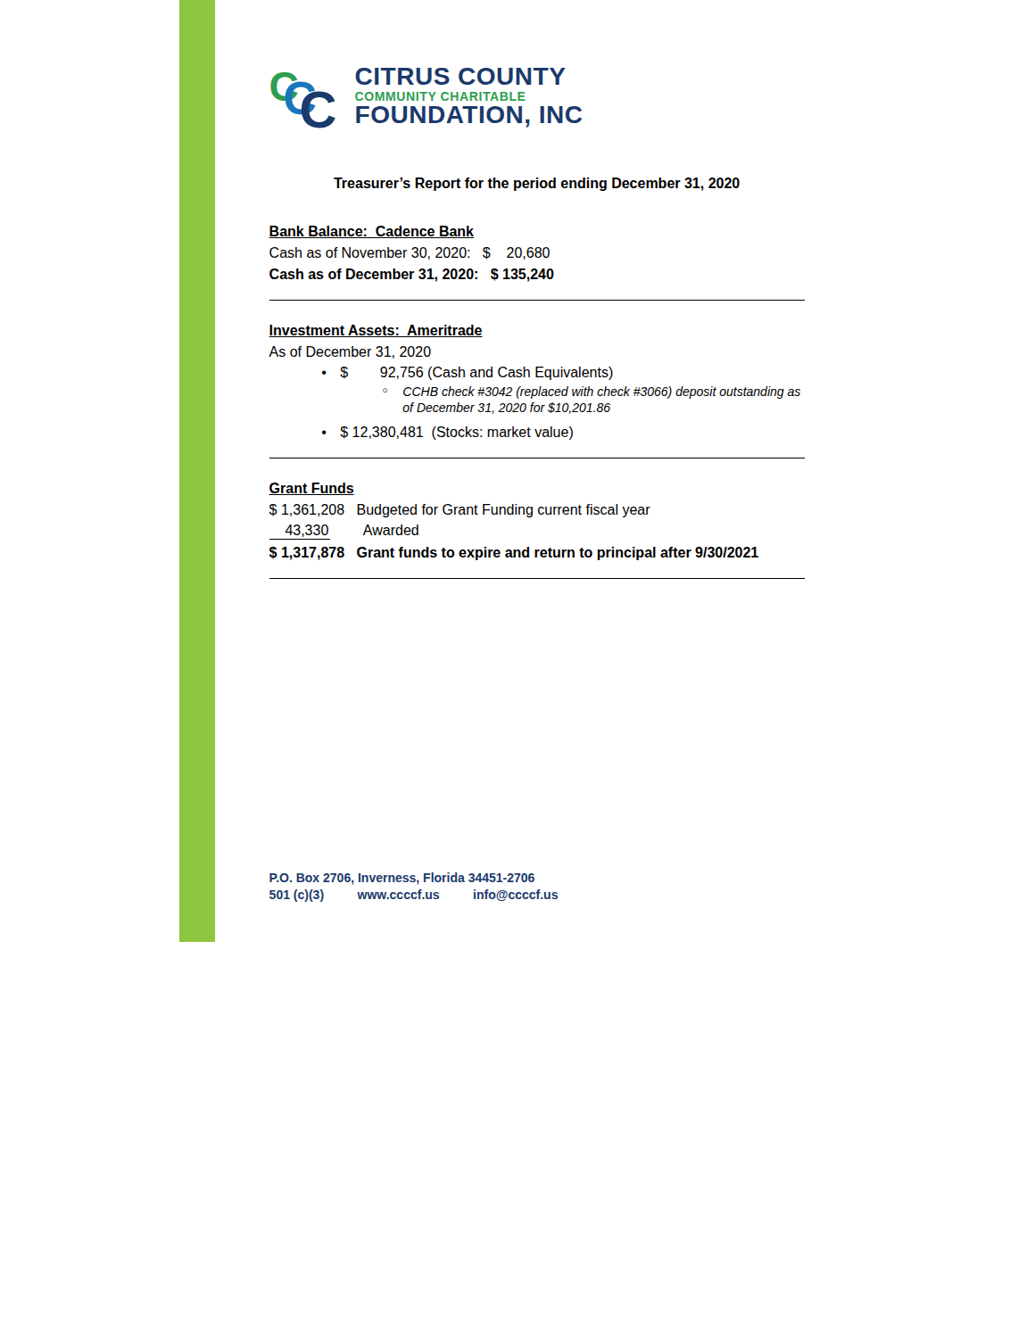C C C
CITRUS COUNTY
COMMUNITY CHARITABLE
FOUNDATION, INC
Treasurer’s Report for the period ending December 31, 2020
Bank Balance: Cadence Bank
Cash as of November 30, 2020: $ 20,680
Cash as of December 31, 2020: $ 135,240
Investment Assets: Ameritrade
As of December 31, 2020
$ 92,756 (Cash and Cash Equivalents)
CCHB check #3042 (replaced with check #3066) deposit outstanding as of December 31, 2020 for $10,201.86
$ 12,380,481 (Stocks: market value)
Grant Funds
$ 1,361,208 Budgeted for Grant Funding current fiscal year
43,330 Awarded
$ 1,317,878 Grant funds to expire and return to principal after 9/30/2021
P.O. Box 2706, Inverness, Florida 34451-2706
501 (c)(3) www.ccccf.us info@ccccf.us